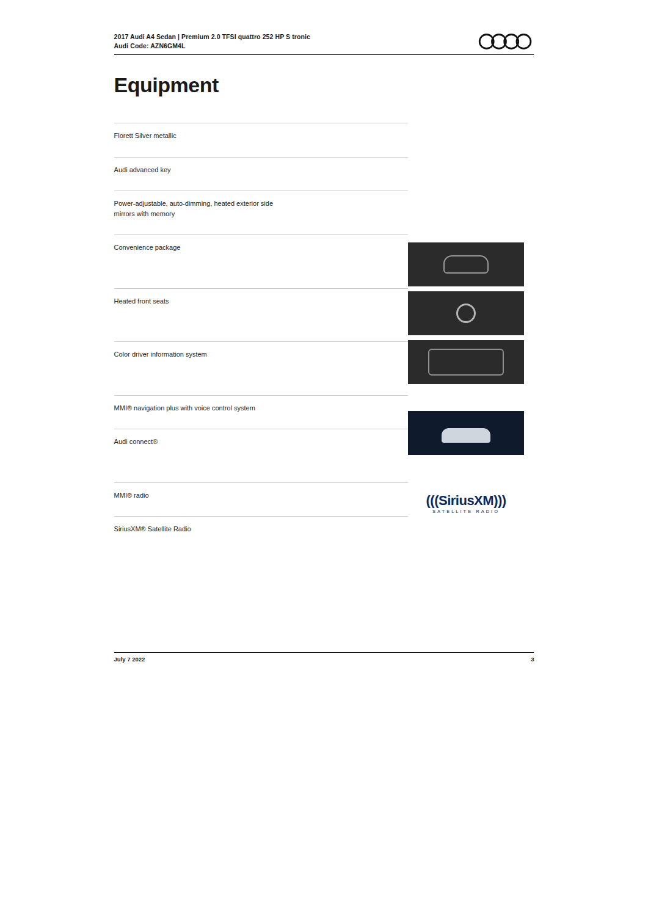2017 Audi A4 Sedan | Premium 2.0 TFSI quattro 252 HP S tronic
Audi Code: AZN6GM4L
Equipment
| Florett Silver metallic Audi advanced key Power-adjustable, auto-dimming, heated exterior side mirrors with memory Convenience package Heated front seats Color driver information system MMI® navigation plus with voice control system Audi connect® MMI® radio SiriusXM® Satellite Radio | ((( SiriusXM ))) SATELLITE RADIO |
July 7 2022 3